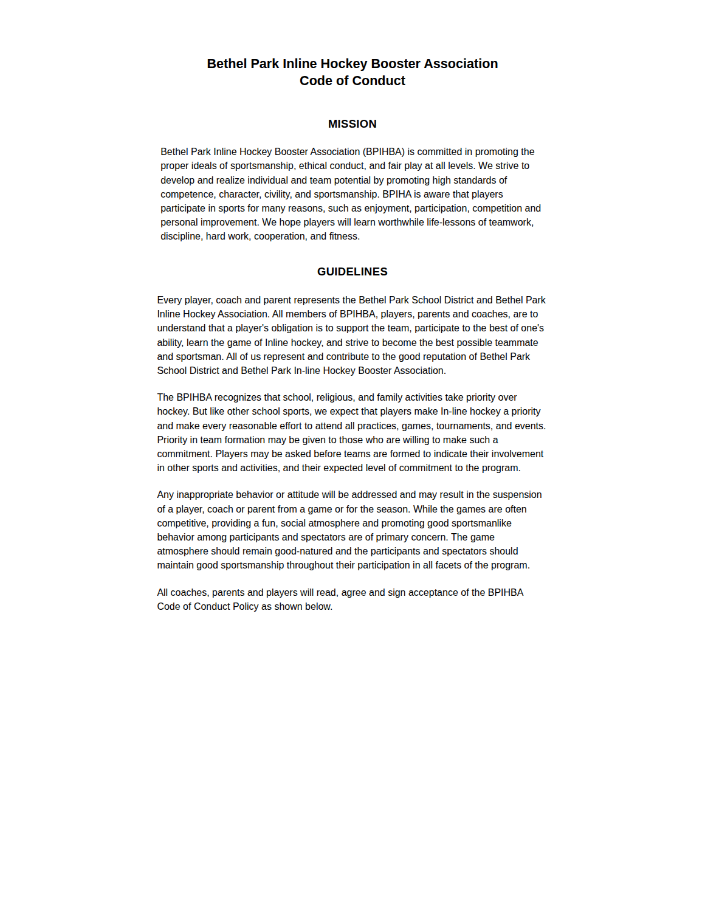Bethel Park Inline Hockey Booster Association
Code of Conduct
MISSION
Bethel Park Inline Hockey Booster Association (BPIHBA) is committed in promoting the proper ideals of sportsmanship, ethical conduct, and fair play at all levels. We strive to develop and realize individual and team potential by promoting high standards of competence, character, civility, and sportsmanship. BPIHA is aware that players participate in sports for many reasons, such as enjoyment, participation, competition and personal improvement. We hope players will learn worthwhile life-lessons of teamwork, discipline, hard work, cooperation, and fitness.
GUIDELINES
Every player, coach and parent represents the Bethel Park School District and Bethel Park Inline Hockey Association. All members of BPIHBA, players, parents and coaches, are to understand that a player's obligation is to support the team, participate to the best of one's ability, learn the game of Inline hockey, and strive to become the best possible teammate and sportsman. All of us represent and contribute to the good reputation of Bethel Park School District and Bethel Park In-line Hockey Booster Association.
The BPIHBA recognizes that school, religious, and family activities take priority over hockey. But like other school sports, we expect that players make In-line hockey a priority and make every reasonable effort to attend all practices, games, tournaments, and events. Priority in team formation may be given to those who are willing to make such a commitment. Players may be asked before teams are formed to indicate their involvement in other sports and activities, and their expected level of commitment to the program.
Any inappropriate behavior or attitude will be addressed and may result in the suspension of a player, coach or parent from a game or for the season. While the games are often competitive, providing a fun, social atmosphere and promoting good sportsmanlike behavior among participants and spectators are of primary concern. The game atmosphere should remain good-natured and the participants and spectators should maintain good sportsmanship throughout their participation in all facets of the program.
All coaches, parents and players will read, agree and sign acceptance of the BPIHBA Code of Conduct Policy as shown below.